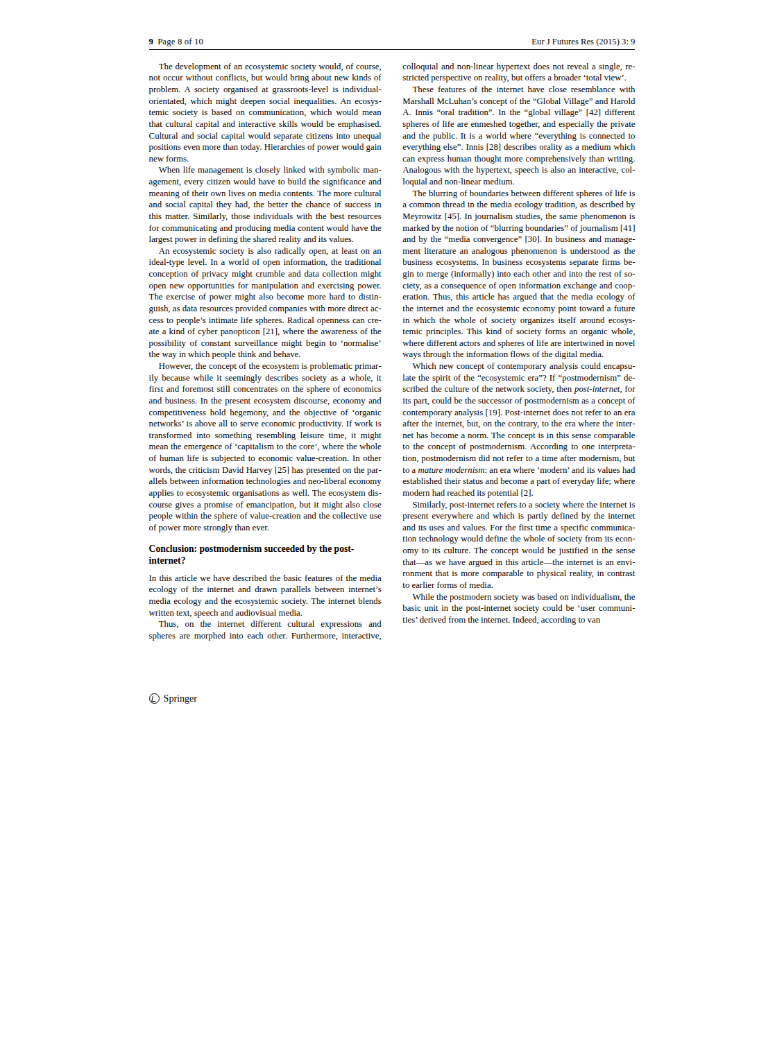9 Page 8 of 10
Eur J Futures Res (2015) 3: 9
The development of an ecosystemic society would, of course, not occur without conflicts, but would bring about new kinds of problem. A society organised at grassroots-level is individual-orientated, which might deepen social inequalities. An ecosystemic society is based on communication, which would mean that cultural capital and interactive skills would be emphasised. Cultural and social capital would separate citizens into unequal positions even more than today. Hierarchies of power would gain new forms.
When life management is closely linked with symbolic management, every citizen would have to build the significance and meaning of their own lives on media contents. The more cultural and social capital they had, the better the chance of success in this matter. Similarly, those individuals with the best resources for communicating and producing media content would have the largest power in defining the shared reality and its values.
An ecosystemic society is also radically open, at least on an ideal-type level. In a world of open information, the traditional conception of privacy might crumble and data collection might open new opportunities for manipulation and exercising power. The exercise of power might also become more hard to distinguish, as data resources provided companies with more direct access to people’s intimate life spheres. Radical openness can create a kind of cyber panopticon [21], where the awareness of the possibility of constant surveillance might begin to ‘normalise’ the way in which people think and behave.
However, the concept of the ecosystem is problematic primarily because while it seemingly describes society as a whole, it first and foremost still concentrates on the sphere of economics and business. In the present ecosystem discourse, economy and competitiveness hold hegemony, and the objective of ‘organic networks’ is above all to serve economic productivity. If work is transformed into something resembling leisure time, it might mean the emergence of ‘capitalism to the core’, where the whole of human life is subjected to economic value-creation. In other words, the criticism David Harvey [25] has presented on the parallels between information technologies and neo-liberal economy applies to ecosystemic organisations as well. The ecosystem discourse gives a promise of emancipation, but it might also close people within the sphere of value-creation and the collective use of power more strongly than ever.
Conclusion: postmodernism succeeded by the post-internet?
In this article we have described the basic features of the media ecology of the internet and drawn parallels between internet’s media ecology and the ecosystemic society. The internet blends written text, speech and audiovisual media.
Thus, on the internet different cultural expressions and spheres are morphed into each other. Furthermore, interactive, colloquial and non-linear hypertext does not reveal a single, restricted perspective on reality, but offers a broader ‘total view’.
These features of the internet have close resemblance with Marshall McLuhan’s concept of the “Global Village” and Harold A. Innis “oral tradition”. In the “global village” [42] different spheres of life are enmeshed together, and especially the private and the public. It is a world where “everything is connected to everything else”. Innis [28] describes orality as a medium which can express human thought more comprehensively than writing. Analogous with the hypertext, speech is also an interactive, colloquial and non-linear medium.
The blurring of boundaries between different spheres of life is a common thread in the media ecology tradition, as described by Meyrowitz [45]. In journalism studies, the same phenomenon is marked by the notion of “blurring boundaries” of journalism [41] and by the “media convergence” [30]. In business and management literature an analogous phenomenon is understood as the business ecosystems. In business ecosystems separate firms begin to merge (informally) into each other and into the rest of society, as a consequence of open information exchange and cooperation. Thus, this article has argued that the media ecology of the internet and the ecosystemic economy point toward a future in which the whole of society organizes itself around ecosystemic principles. This kind of society forms an organic whole, where different actors and spheres of life are intertwined in novel ways through the information flows of the digital media.
Which new concept of contemporary analysis could encapsulate the spirit of the “ecosystemic era”? If “postmodernism” described the culture of the network society, then post-internet, for its part, could be the successor of postmodernism as a concept of contemporary analysis [19]. Post-internet does not refer to an era after the internet, but, on the contrary, to the era where the internet has become a norm. The concept is in this sense comparable to the concept of postmodernism. According to one interpretation, postmodernism did not refer to a time after modernism, but to a mature modernism: an era where ‘modern’ and its values had established their status and become a part of everyday life; where modern had reached its potential [2].
Similarly, post-internet refers to a society where the internet is present everywhere and which is partly defined by the internet and its uses and values. For the first time a specific communication technology would define the whole of society from its economy to its culture. The concept would be justified in the sense that—as we have argued in this article—the internet is an environment that is more comparable to physical reality, in contrast to earlier forms of media.
While the postmodern society was based on individualism, the basic unit in the post-internet society could be ‘user communities’ derived from the internet. Indeed, according to van
Springer